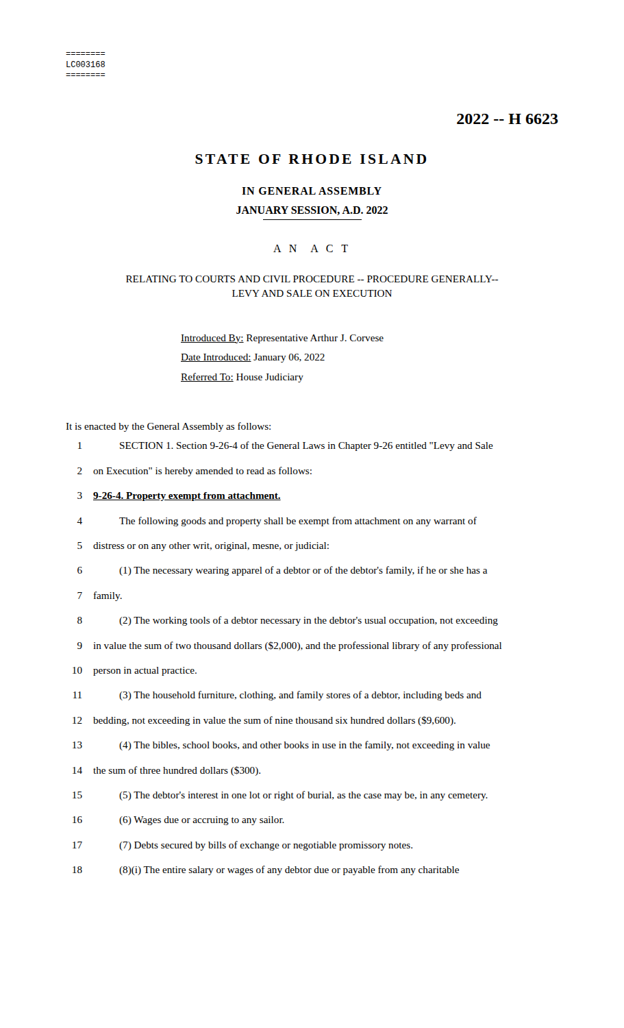========
LC003168
========
2022 -- H 6623
STATE OF RHODE ISLAND
IN GENERAL ASSEMBLY
JANUARY SESSION, A.D. 2022
A N A C T
RELATING TO COURTS AND CIVIL PROCEDURE -- PROCEDURE GENERALLY--LEVY AND SALE ON EXECUTION
Introduced By: Representative Arthur J. Corvese
Date Introduced: January 06, 2022
Referred To: House Judiciary
It is enacted by the General Assembly as follows:
SECTION 1. Section 9-26-4 of the General Laws in Chapter 9-26 entitled "Levy and Sale
on Execution" is hereby amended to read as follows:
9-26-4. Property exempt from attachment.
The following goods and property shall be exempt from attachment on any warrant of
distress or on any other writ, original, mesne, or judicial:
(1) The necessary wearing apparel of a debtor or of the debtor's family, if he or she has a
family.
(2) The working tools of a debtor necessary in the debtor's usual occupation, not exceeding
in value the sum of two thousand dollars ($2,000), and the professional library of any professional
person in actual practice.
(3) The household furniture, clothing, and family stores of a debtor, including beds and
bedding, not exceeding in value the sum of nine thousand six hundred dollars ($9,600).
(4) The bibles, school books, and other books in use in the family, not exceeding in value
the sum of three hundred dollars ($300).
(5) The debtor's interest in one lot or right of burial, as the case may be, in any cemetery.
(6) Wages due or accruing to any sailor.
(7) Debts secured by bills of exchange or negotiable promissory notes.
(8)(i) The entire salary or wages of any debtor due or payable from any charitable